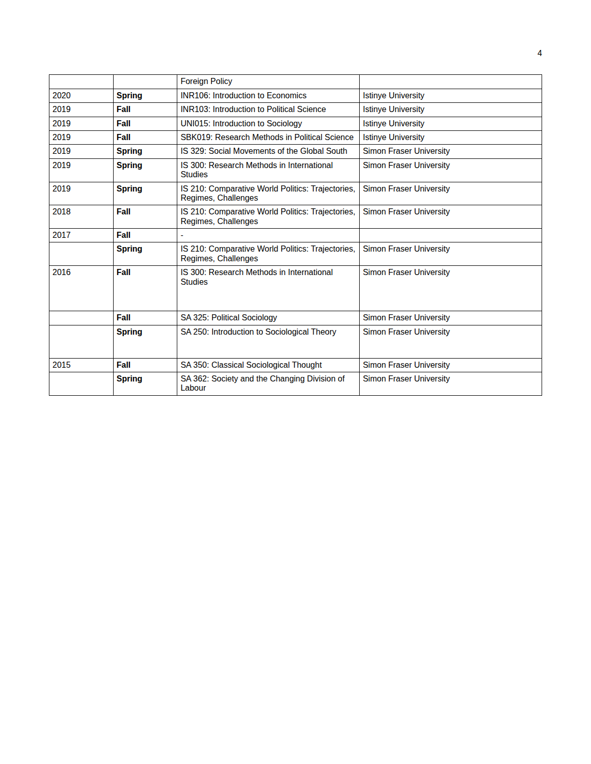4
| | | Foreign Policy | |
| 2020 | Spring | INR106: Introduction to Economics | Istinye University |
| 2019 | Fall | INR103: Introduction to Political Science | Istinye University |
| 2019 | Fall | UNI015: Introduction to Sociology | Istinye University |
| 2019 | Fall | SBK019: Research Methods in Political Science | Istinye University |
| 2019 | Spring | IS 329: Social Movements of the Global South | Simon Fraser University |
| 2019 | Spring | IS 300: Research Methods in International Studies | Simon Fraser University |
| 2019 | Spring | IS 210: Comparative World Politics: Trajectories, Regimes, Challenges | Simon Fraser University |
| 2018 | Fall | IS 210: Comparative World Politics: Trajectories, Regimes, Challenges | Simon Fraser University |
| 2017 | Fall | - | |
| | Spring | IS 210: Comparative World Politics: Trajectories, Regimes, Challenges | Simon Fraser University |
| 2016 | Fall | IS 300: Research Methods in International Studies | Simon Fraser University |
| | Fall | SA 325: Political Sociology | Simon Fraser University |
| | Spring | SA 250: Introduction to Sociological Theory | Simon Fraser University |
| 2015 | Fall | SA 350: Classical Sociological Thought | Simon Fraser University |
| | Spring | SA 362: Society and the Changing Division of Labour | Simon Fraser University |